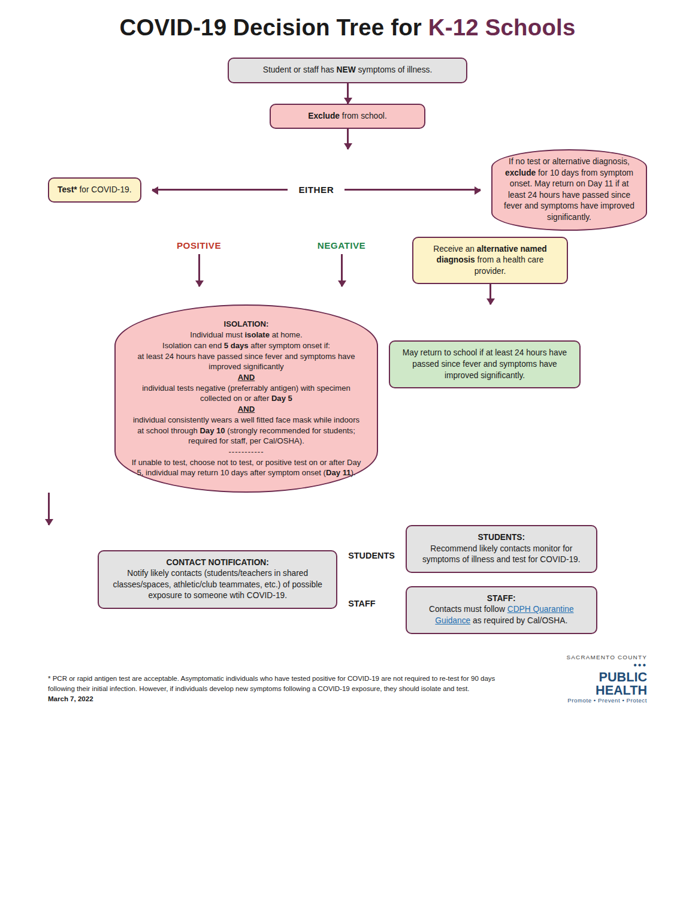COVID-19 Decision Tree for K-12 Schools
Student or staff has NEW symptoms of illness.
Exclude from school.
Test* for COVID-19.
EITHER
If no test or alternative diagnosis, exclude for 10 days from symptom onset. May return on Day 11 if at least 24 hours have passed since fever and symptoms have improved significantly.
POSITIVE
NEGATIVE
Receive an alternative named diagnosis from a health care provider.
ISOLATION:
Individual must isolate at home.
Isolation can end 5 days after symptom onset if:
at least 24 hours have passed since fever and symptoms have improved significantly
AND
individual tests negative (preferrably antigen) with specimen collected on or after Day 5
AND
individual consistently wears a well fitted face mask while indoors at school through Day 10 (strongly recommended for students; required for staff, per Cal/OSHA).
-----------
If unable to test, choose not to test, or positive test on or after Day 5, individual may return 10 days after symptom onset (Day 11).
May return to school if at least 24 hours have passed since fever and symptoms have improved significantly.
CONTACT NOTIFICATION:
Notify likely contacts (students/teachers in shared classes/spaces, athletic/club teammates, etc.) of possible exposure to someone wtih COVID-19.
STUDENTS
STAFF
STUDENTS:
Recommend likely contacts monitor for symptoms of illness and test for COVID-19.
STAFF:
Contacts must follow CDPH Quarantine Guidance as required by Cal/OSHA.
* PCR or rapid antigen test are acceptable. Asymptomatic individuals who have tested positive for COVID-19 are not required to re-test for 90 days following their initial infection. However, if individuals develop new symptoms following a COVID-19 exposure, they should isolate and test.
March 7, 2022
SACRAMENTO COUNTY
•••
PUBLIC
HEALTH
Promote • Prevent • Protect